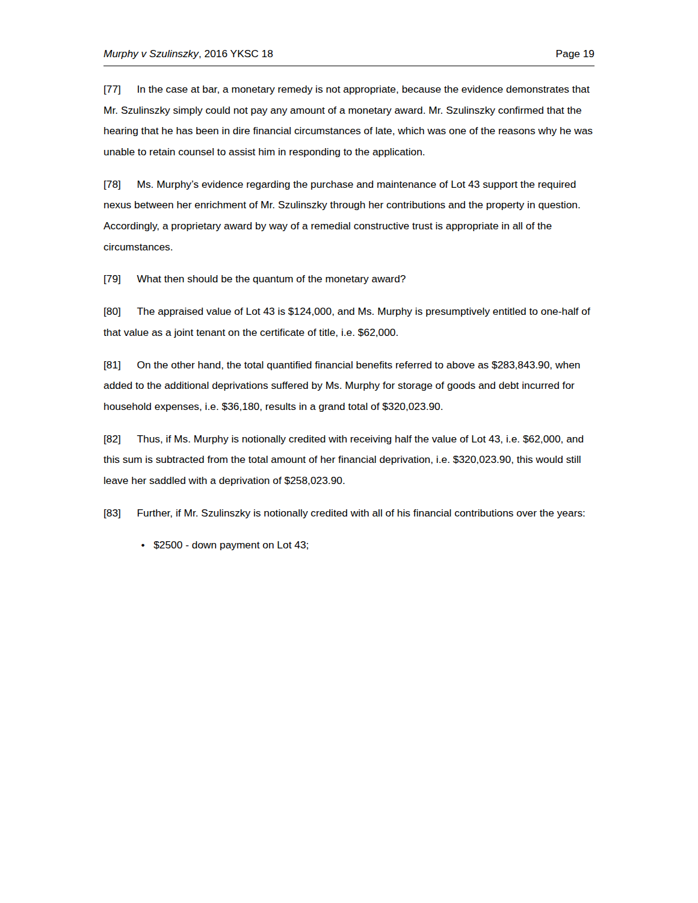Murphy v Szulinszky, 2016 YKSC 18 Page 19
[77] In the case at bar, a monetary remedy is not appropriate, because the evidence demonstrates that Mr. Szulinszky simply could not pay any amount of a monetary award. Mr. Szulinszky confirmed that the hearing that he has been in dire financial circumstances of late, which was one of the reasons why he was unable to retain counsel to assist him in responding to the application.
[78] Ms. Murphy’s evidence regarding the purchase and maintenance of Lot 43 support the required nexus between her enrichment of Mr. Szulinszky through her contributions and the property in question. Accordingly, a proprietary award by way of a remedial constructive trust is appropriate in all of the circumstances.
[79] What then should be the quantum of the monetary award?
[80] The appraised value of Lot 43 is $124,000, and Ms. Murphy is presumptively entitled to one-half of that value as a joint tenant on the certificate of title, i.e. $62,000.
[81] On the other hand, the total quantified financial benefits referred to above as $283,843.90, when added to the additional deprivations suffered by Ms. Murphy for storage of goods and debt incurred for household expenses, i.e. $36,180, results in a grand total of $320,023.90.
[82] Thus, if Ms. Murphy is notionally credited with receiving half the value of Lot 43, i.e. $62,000, and this sum is subtracted from the total amount of her financial deprivation, i.e. $320,023.90, this would still leave her saddled with a deprivation of $258,023.90.
[83] Further, if Mr. Szulinszky is notionally credited with all of his financial contributions over the years:
$2500 - down payment on Lot 43;